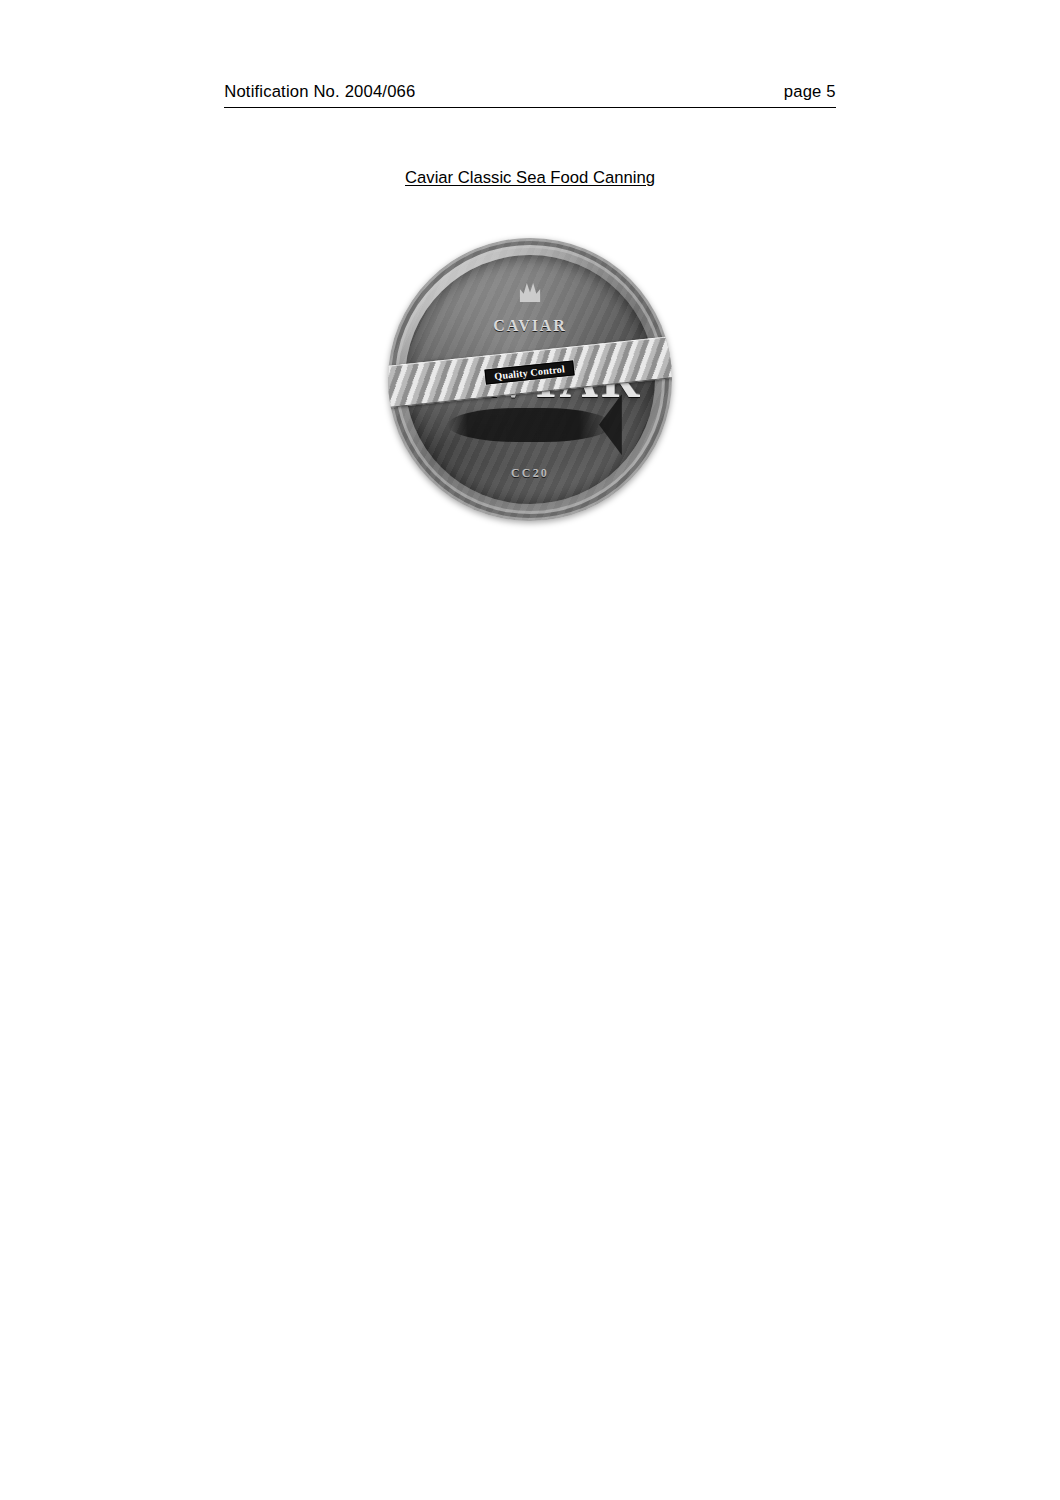Notification No. 2004/066
page 5
Caviar Classic Sea Food Canning
CAVIAR
CAVIAR
CC20
Quality Control